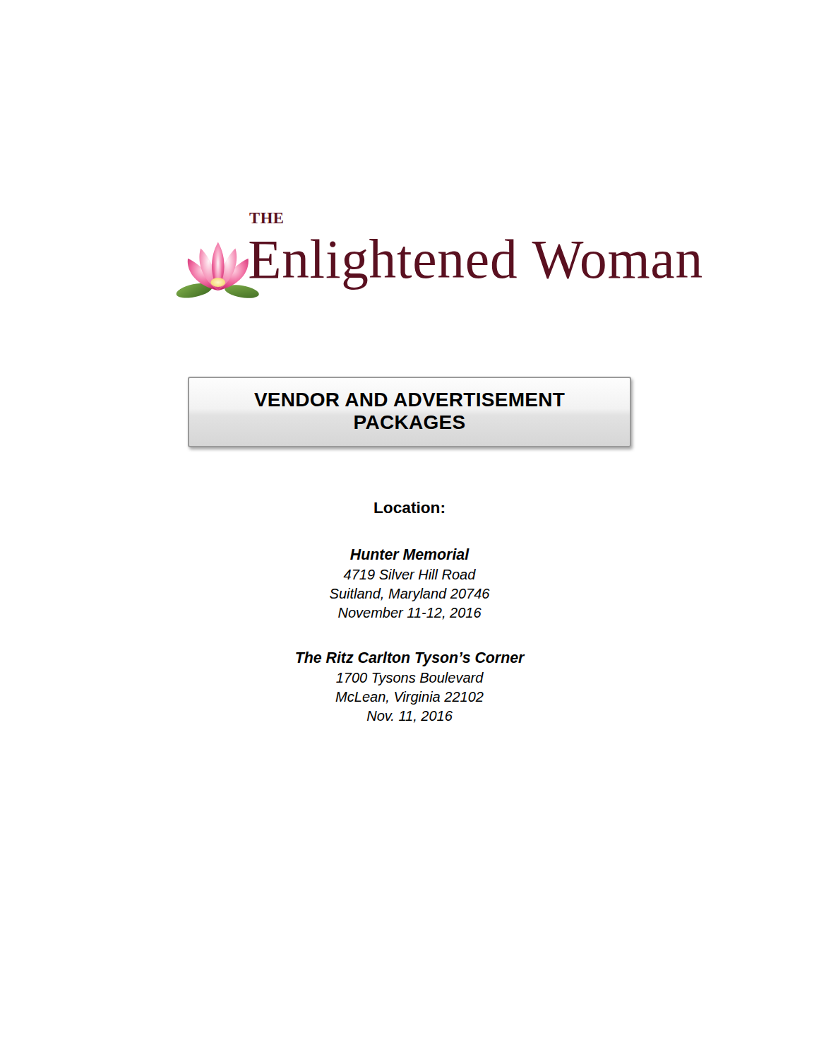THE Enlightened Woman
VENDOR AND ADVERTISEMENT PACKAGES
Location:
Hunter Memorial
4719 Silver Hill Road
Suitland, Maryland 20746
November 11-12, 2016
The Ritz Carlton Tyson’s Corner
1700 Tysons Boulevard
McLean, Virginia 22102
Nov. 11, 2016